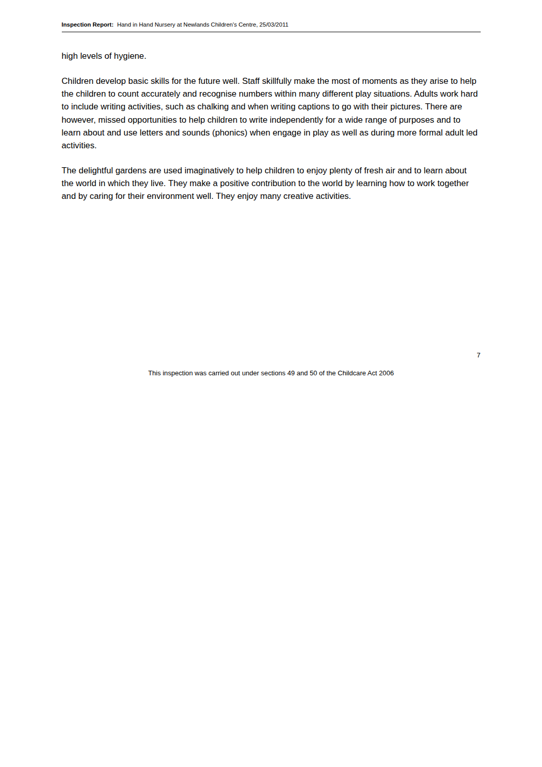Inspection Report: Hand in Hand Nursery at Newlands Children's Centre, 25/03/2011
high levels of hygiene.
Children develop basic skills for the future well. Staff skillfully make the most of moments as they arise to help the children to count accurately and recognise numbers within many different play situations. Adults work hard to include writing activities, such as chalking and when writing captions to go with their pictures. There are however, missed opportunities to help children to write independently for a wide range of purposes and to learn about and use letters and sounds (phonics) when engage in play as well as during more formal adult led activities.
The delightful gardens are used imaginatively to help children to enjoy plenty of fresh air and to learn about the world in which they live. They make a positive contribution to the world by learning how to work together and by caring for their environment well. They enjoy many creative activities.
7
This inspection was carried out under sections 49 and 50 of the Childcare Act 2006